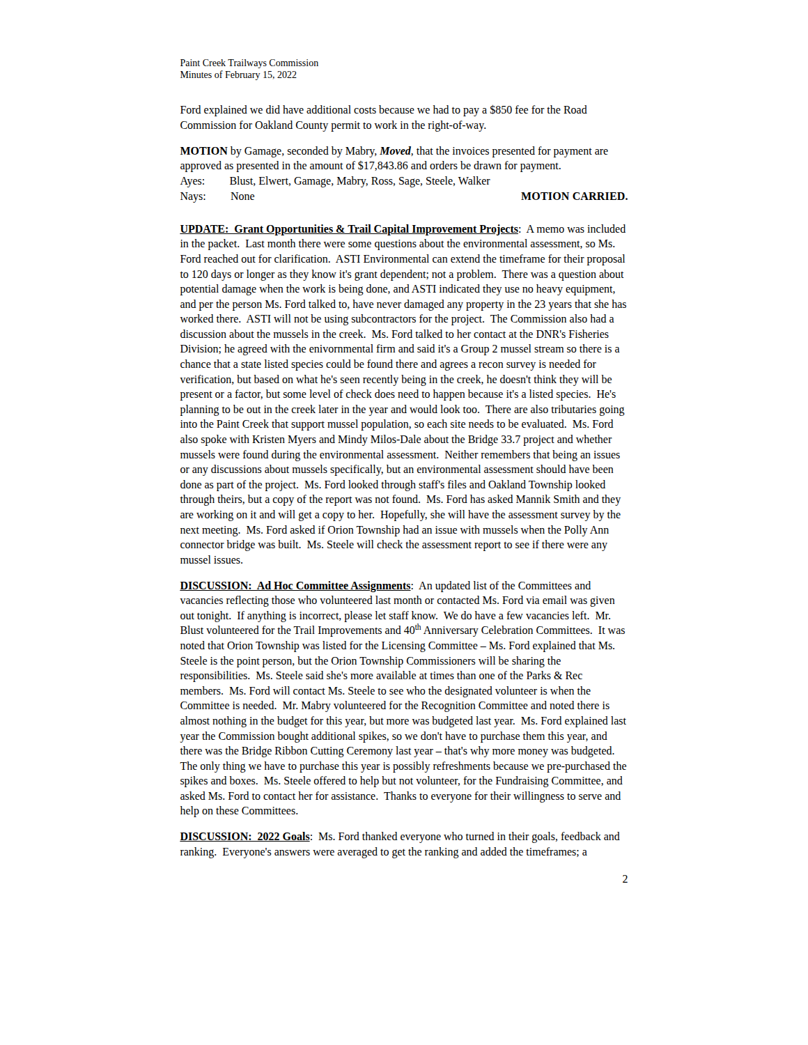Paint Creek Trailways Commission
Minutes of February 15, 2022
Ford explained we did have additional costs because we had to pay a $850 fee for the Road Commission for Oakland County permit to work in the right-of-way.
MOTION by Gamage, seconded by Mabry, Moved, that the invoices presented for payment are approved as presented in the amount of $17,843.86 and orders be drawn for payment.
Ayes: Blust, Elwert, Gamage, Mabry, Ross, Sage, Steele, Walker
Nays: None MOTION CARRIED.
UPDATE: Grant Opportunities & Trail Capital Improvement Projects: A memo was included in the packet. Last month there were some questions about the environmental assessment, so Ms. Ford reached out for clarification. ASTI Environmental can extend the timeframe for their proposal to 120 days or longer as they know it's grant dependent; not a problem. There was a question about potential damage when the work is being done, and ASTI indicated they use no heavy equipment, and per the person Ms. Ford talked to, have never damaged any property in the 23 years that she has worked there. ASTI will not be using subcontractors for the project. The Commission also had a discussion about the mussels in the creek. Ms. Ford talked to her contact at the DNR's Fisheries Division; he agreed with the enivornmental firm and said it's a Group 2 mussel stream so there is a chance that a state listed species could be found there and agrees a recon survey is needed for verification, but based on what he's seen recently being in the creek, he doesn't think they will be present or a factor, but some level of check does need to happen because it's a listed species. He's planning to be out in the creek later in the year and would look too. There are also tributaries going into the Paint Creek that support mussel population, so each site needs to be evaluated. Ms. Ford also spoke with Kristen Myers and Mindy Milos-Dale about the Bridge 33.7 project and whether mussels were found during the environmental assessment. Neither remembers that being an issues or any discussions about mussels specifically, but an environmental assessment should have been done as part of the project. Ms. Ford looked through staff's files and Oakland Township looked through theirs, but a copy of the report was not found. Ms. Ford has asked Mannik Smith and they are working on it and will get a copy to her. Hopefully, she will have the assessment survey by the next meeting. Ms. Ford asked if Orion Township had an issue with mussels when the Polly Ann connector bridge was built. Ms. Steele will check the assessment report to see if there were any mussel issues.
DISCUSSION: Ad Hoc Committee Assignments: An updated list of the Committees and vacancies reflecting those who volunteered last month or contacted Ms. Ford via email was given out tonight. If anything is incorrect, please let staff know. We do have a few vacancies left. Mr. Blust volunteered for the Trail Improvements and 40th Anniversary Celebration Committees. It was noted that Orion Township was listed for the Licensing Committee – Ms. Ford explained that Ms. Steele is the point person, but the Orion Township Commissioners will be sharing the responsibilities. Ms. Steele said she's more available at times than one of the Parks & Rec members. Ms. Ford will contact Ms. Steele to see who the designated volunteer is when the Committee is needed. Mr. Mabry volunteered for the Recognition Committee and noted there is almost nothing in the budget for this year, but more was budgeted last year. Ms. Ford explained last year the Commission bought additional spikes, so we don't have to purchase them this year, and there was the Bridge Ribbon Cutting Ceremony last year – that's why more money was budgeted. The only thing we have to purchase this year is possibly refreshments because we pre-purchased the spikes and boxes. Ms. Steele offered to help but not volunteer, for the Fundraising Committee, and asked Ms. Ford to contact her for assistance. Thanks to everyone for their willingness to serve and help on these Committees.
DISCUSSION: 2022 Goals: Ms. Ford thanked everyone who turned in their goals, feedback and ranking. Everyone's answers were averaged to get the ranking and added the timeframes; a
2